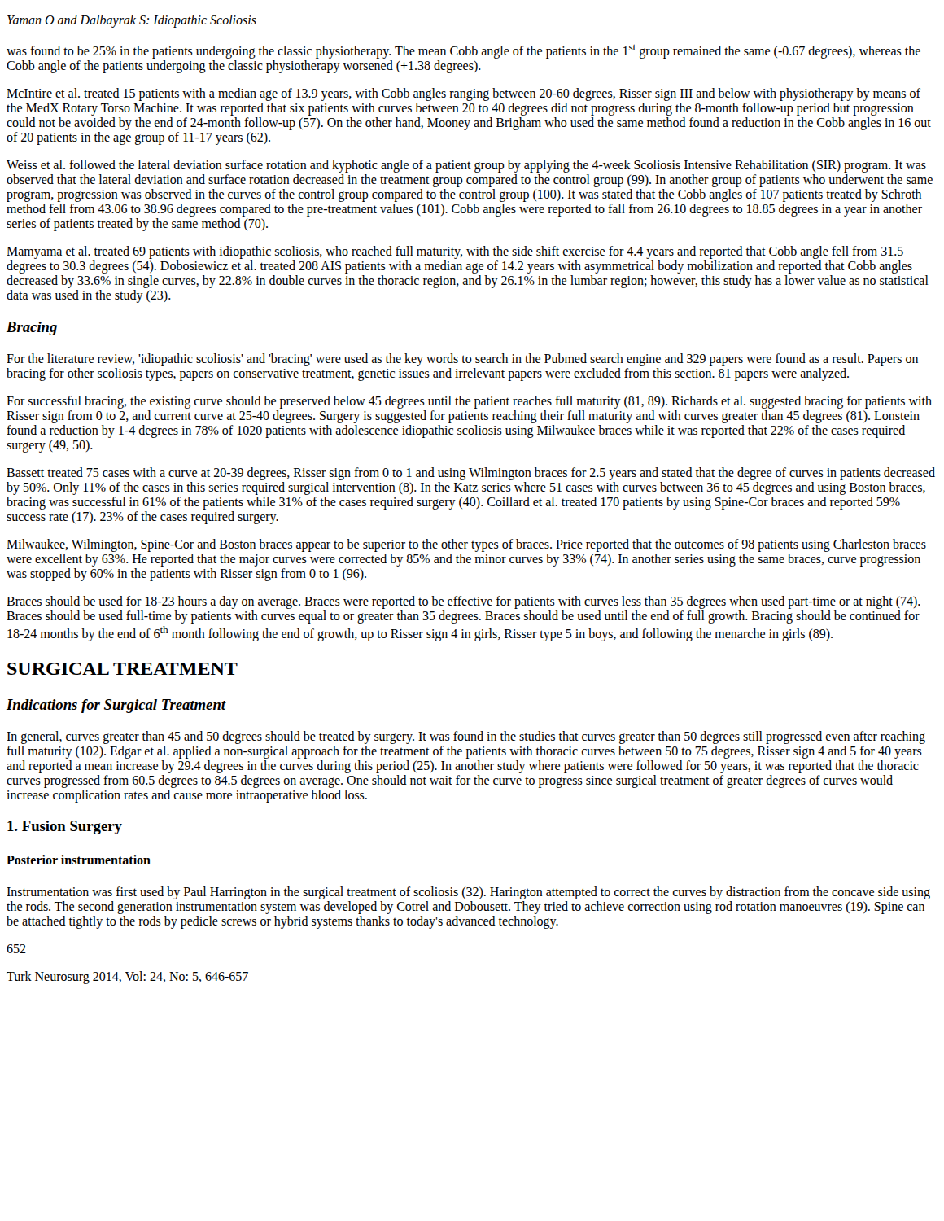Yaman O and Dalbayrak S: Idiopathic Scoliosis
was found to be 25% in the patients undergoing the classic physiotherapy. The mean Cobb angle of the patients in the 1st group remained the same (-0.67 degrees), whereas the Cobb angle of the patients undergoing the classic physiotherapy worsened (+1.38 degrees).
McIntire et al. treated 15 patients with a median age of 13.9 years, with Cobb angles ranging between 20-60 degrees, Risser sign III and below with physiotherapy by means of the MedX Rotary Torso Machine. It was reported that six patients with curves between 20 to 40 degrees did not progress during the 8-month follow-up period but progression could not be avoided by the end of 24-month follow-up (57). On the other hand, Mooney and Brigham who used the same method found a reduction in the Cobb angles in 16 out of 20 patients in the age group of 11-17 years (62).
Weiss et al. followed the lateral deviation surface rotation and kyphotic angle of a patient group by applying the 4-week Scoliosis Intensive Rehabilitation (SIR) program. It was observed that the lateral deviation and surface rotation decreased in the treatment group compared to the control group (99). In another group of patients who underwent the same program, progression was observed in the curves of the control group compared to the control group (100). It was stated that the Cobb angles of 107 patients treated by Schroth method fell from 43.06 to 38.96 degrees compared to the pre-treatment values (101). Cobb angles were reported to fall from 26.10 degrees to 18.85 degrees in a year in another series of patients treated by the same method (70).
Mamyama et al. treated 69 patients with idiopathic scoliosis, who reached full maturity, with the side shift exercise for 4.4 years and reported that Cobb angle fell from 31.5 degrees to 30.3 degrees (54). Dobosiewicz et al. treated 208 AIS patients with a median age of 14.2 years with asymmetrical body mobilization and reported that Cobb angles decreased by 33.6% in single curves, by 22.8% in double curves in the thoracic region, and by 26.1% in the lumbar region; however, this study has a lower value as no statistical data was used in the study (23).
Bracing
For the literature review, 'idiopathic scoliosis' and 'bracing' were used as the key words to search in the Pubmed search engine and 329 papers were found as a result. Papers on bracing for other scoliosis types, papers on conservative treatment, genetic issues and irrelevant papers were excluded from this section. 81 papers were analyzed.
For successful bracing, the existing curve should be preserved below 45 degrees until the patient reaches full maturity (81, 89). Richards et al. suggested bracing for patients with Risser sign from 0 to 2, and current curve at 25-40 degrees. Surgery is suggested for patients reaching their full maturity and with curves greater than 45 degrees (81). Lonstein found a reduction by 1-4 degrees in 78% of 1020 patients with adolescence idiopathic scoliosis using Milwaukee braces while it was reported that 22% of the cases required surgery (49, 50).
Bassett treated 75 cases with a curve at 20-39 degrees, Risser sign from 0 to 1 and using Wilmington braces for 2.5 years and stated that the degree of curves in patients decreased by 50%. Only 11% of the cases in this series required surgical intervention (8). In the Katz series where 51 cases with curves between 36 to 45 degrees and using Boston braces, bracing was successful in 61% of the patients while 31% of the cases required surgery (40). Coillard et al. treated 170 patients by using Spine-Cor braces and reported 59% success rate (17). 23% of the cases required surgery.
Milwaukee, Wilmington, Spine-Cor and Boston braces appear to be superior to the other types of braces. Price reported that the outcomes of 98 patients using Charleston braces were excellent by 63%. He reported that the major curves were corrected by 85% and the minor curves by 33% (74). In another series using the same braces, curve progression was stopped by 60% in the patients with Risser sign from 0 to 1 (96).
Braces should be used for 18-23 hours a day on average. Braces were reported to be effective for patients with curves less than 35 degrees when used part-time or at night (74). Braces should be used full-time by patients with curves equal to or greater than 35 degrees. Braces should be used until the end of full growth. Bracing should be continued for 18-24 months by the end of 6th month following the end of growth, up to Risser sign 4 in girls, Risser type 5 in boys, and following the menarche in girls (89).
SURGICAL TREATMENT
Indications for Surgical Treatment
In general, curves greater than 45 and 50 degrees should be treated by surgery. It was found in the studies that curves greater than 50 degrees still progressed even after reaching full maturity (102). Edgar et al. applied a non-surgical approach for the treatment of the patients with thoracic curves between 50 to 75 degrees, Risser sign 4 and 5 for 40 years and reported a mean increase by 29.4 degrees in the curves during this period (25). In another study where patients were followed for 50 years, it was reported that the thoracic curves progressed from 60.5 degrees to 84.5 degrees on average. One should not wait for the curve to progress since surgical treatment of greater degrees of curves would increase complication rates and cause more intraoperative blood loss.
1. Fusion Surgery
Posterior instrumentation
Instrumentation was first used by Paul Harrington in the surgical treatment of scoliosis (32). Harington attempted to correct the curves by distraction from the concave side using the rods. The second generation instrumentation system was developed by Cotrel and Dobousett. They tried to achieve correction using rod rotation manoeuvres (19). Spine can be attached tightly to the rods by pedicle screws or hybrid systems thanks to today's advanced technology.
652
Turk Neurosurg 2014, Vol: 24, No: 5, 646-657